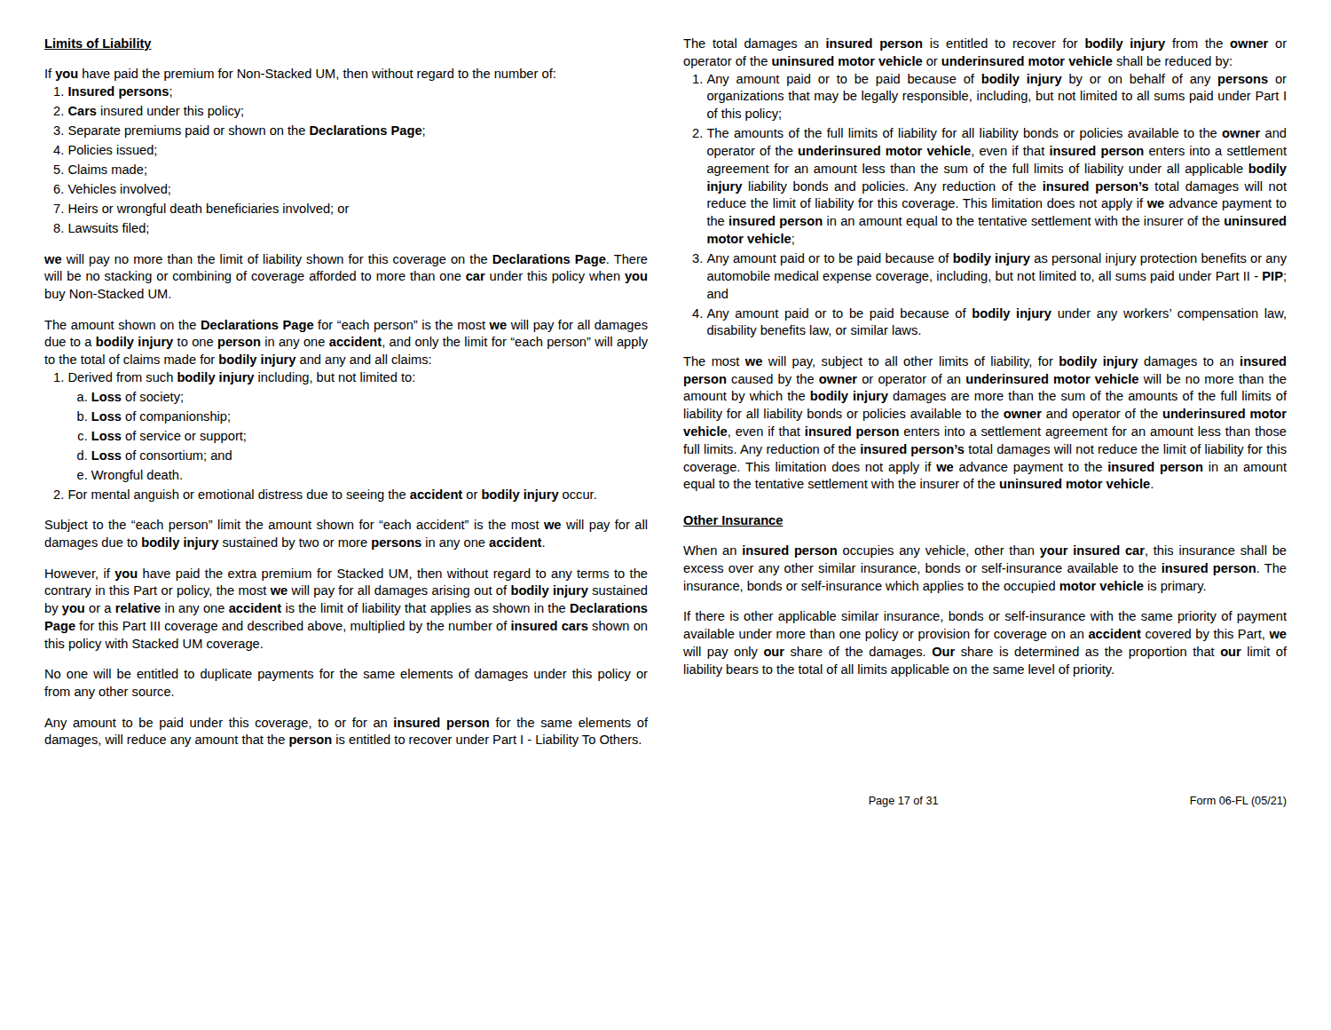Limits of Liability
If you have paid the premium for Non-Stacked UM, then without regard to the number of:
Insured persons;
Cars insured under this policy;
Separate premiums paid or shown on the Declarations Page;
Policies issued;
Claims made;
Vehicles involved;
Heirs or wrongful death beneficiaries involved; or
Lawsuits filed;
we will pay no more than the limit of liability shown for this coverage on the Declarations Page. There will be no stacking or combining of coverage afforded to more than one car under this policy when you buy Non-Stacked UM.
The amount shown on the Declarations Page for “each person” is the most we will pay for all damages due to a bodily injury to one person in any one accident, and only the limit for “each person” will apply to the total of claims made for bodily injury and any and all claims:
Derived from such bodily injury including, but not limited to:
Loss of society;
Loss of companionship;
Loss of service or support;
Loss of consortium; and
Wrongful death.
For mental anguish or emotional distress due to seeing the accident or bodily injury occur.
Subject to the “each person” limit the amount shown for “each accident” is the most we will pay for all damages due to bodily injury sustained by two or more persons in any one accident.
However, if you have paid the extra premium for Stacked UM, then without regard to any terms to the contrary in this Part or policy, the most we will pay for all damages arising out of bodily injury sustained by you or a relative in any one accident is the limit of liability that applies as shown in the Declarations Page for this Part III coverage and described above, multiplied by the number of insured cars shown on this policy with Stacked UM coverage.
No one will be entitled to duplicate payments for the same elements of damages under this policy or from any other source.
Any amount to be paid under this coverage, to or for an insured person for the same elements of damages, will reduce any amount that the person is entitled to recover under Part I - Liability To Others.
The total damages an insured person is entitled to recover for bodily injury from the owner or operator of the uninsured motor vehicle or underinsured motor vehicle shall be reduced by:
Any amount paid or to be paid because of bodily injury by or on behalf of any persons or organizations that may be legally responsible, including, but not limited to all sums paid under Part I of this policy;
The amounts of the full limits of liability for all liability bonds or policies available to the owner and operator of the underinsured motor vehicle, even if that insured person enters into a settlement agreement for an amount less than the sum of the full limits of liability under all applicable bodily injury liability bonds and policies. Any reduction of the insured person’s total damages will not reduce the limit of liability for this coverage. This limitation does not apply if we advance payment to the insured person in an amount equal to the tentative settlement with the insurer of the uninsured motor vehicle;
Any amount paid or to be paid because of bodily injury as personal injury protection benefits or any automobile medical expense coverage, including, but not limited to, all sums paid under Part II - PIP; and
Any amount paid or to be paid because of bodily injury under any workers’ compensation law, disability benefits law, or similar laws.
The most we will pay, subject to all other limits of liability, for bodily injury damages to an insured person caused by the owner or operator of an underinsured motor vehicle will be no more than the amount by which the bodily injury damages are more than the sum of the amounts of the full limits of liability for all liability bonds or policies available to the owner and operator of the underinsured motor vehicle, even if that insured person enters into a settlement agreement for an amount less than those full limits. Any reduction of the insured person’s total damages will not reduce the limit of liability for this coverage. This limitation does not apply if we advance payment to the insured person in an amount equal to the tentative settlement with the insurer of the uninsured motor vehicle.
Other Insurance
When an insured person occupies any vehicle, other than your insured car, this insurance shall be excess over any other similar insurance, bonds or self-insurance available to the insured person. The insurance, bonds or self-insurance which applies to the occupied motor vehicle is primary.
If there is other applicable similar insurance, bonds or self-insurance with the same priority of payment available under more than one policy or provision for coverage on an accident covered by this Part, we will pay only our share of the damages. Our share is determined as the proportion that our limit of liability bears to the total of all limits applicable on the same level of priority.
Page 17 of 31
Form 06-FL (05/21)